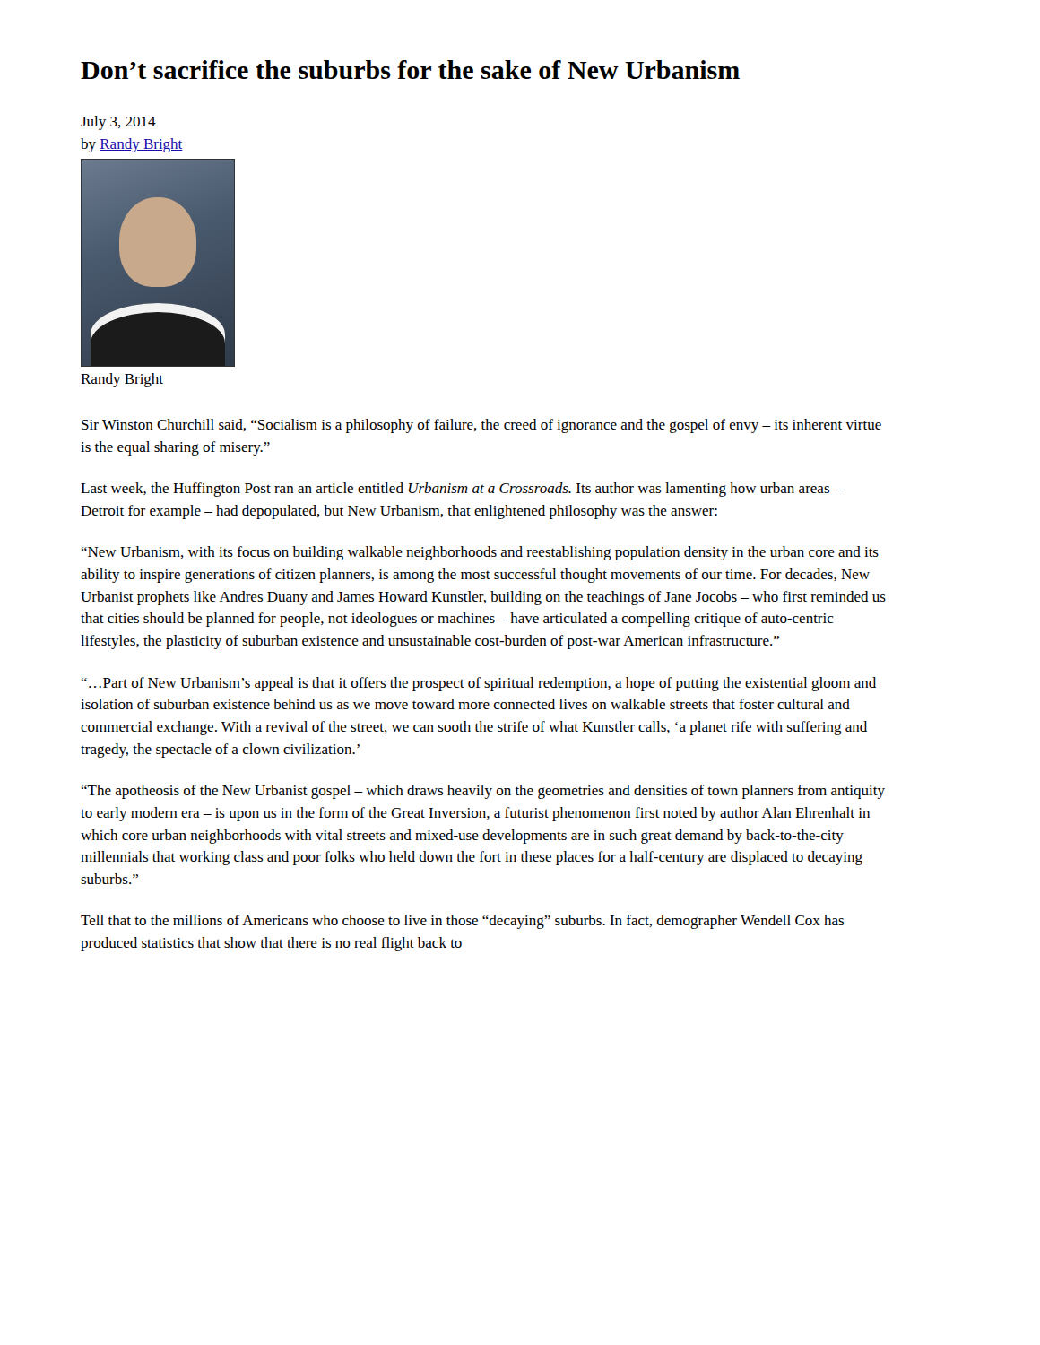Don’t sacrifice the suburbs for the sake of New Urbanism
July 3, 2014
by Randy Bright
Randy Bright
Sir Winston Churchill said, “Socialism is a philosophy of failure, the creed of ignorance and the gospel of envy – its inherent virtue is the equal sharing of misery.”
Last week, the Huffington Post ran an article entitled Urbanism at a Crossroads. Its author was lamenting how urban areas – Detroit for example – had depopulated, but New Urbanism, that enlightened philosophy was the answer:
“New Urbanism, with its focus on building walkable neighborhoods and reestablishing population density in the urban core and its ability to inspire generations of citizen planners, is among the most successful thought movements of our time. For decades, New Urbanist prophets like Andres Duany and James Howard Kunstler, building on the teachings of Jane Jocobs – who first reminded us that cities should be planned for people, not ideologues or machines – have articulated a compelling critique of auto-centric lifestyles, the plasticity of suburban existence and unsustainable cost-burden of post-war American infrastructure.”
“…Part of New Urbanism’s appeal is that it offers the prospect of spiritual redemption, a hope of putting the existential gloom and isolation of suburban existence behind us as we move toward more connected lives on walkable streets that foster cultural and commercial exchange. With a revival of the street, we can sooth the strife of what Kunstler calls, ‘a planet rife with suffering and tragedy, the spectacle of a clown civilization.’
“The apotheosis of the New Urbanist gospel – which draws heavily on the geometries and densities of town planners from antiquity to early modern era – is upon us in the form of the Great Inversion, a futurist phenomenon first noted by author Alan Ehrenhalt in which core urban neighborhoods with vital streets and mixed-use developments are in such great demand by back-to-the-city millennials that working class and poor folks who held down the fort in these places for a half-century are displaced to decaying suburbs.”
Tell that to the millions of Americans who choose to live in those “decaying” suburbs. In fact, demographer Wendell Cox has produced statistics that show that there is no real flight back to